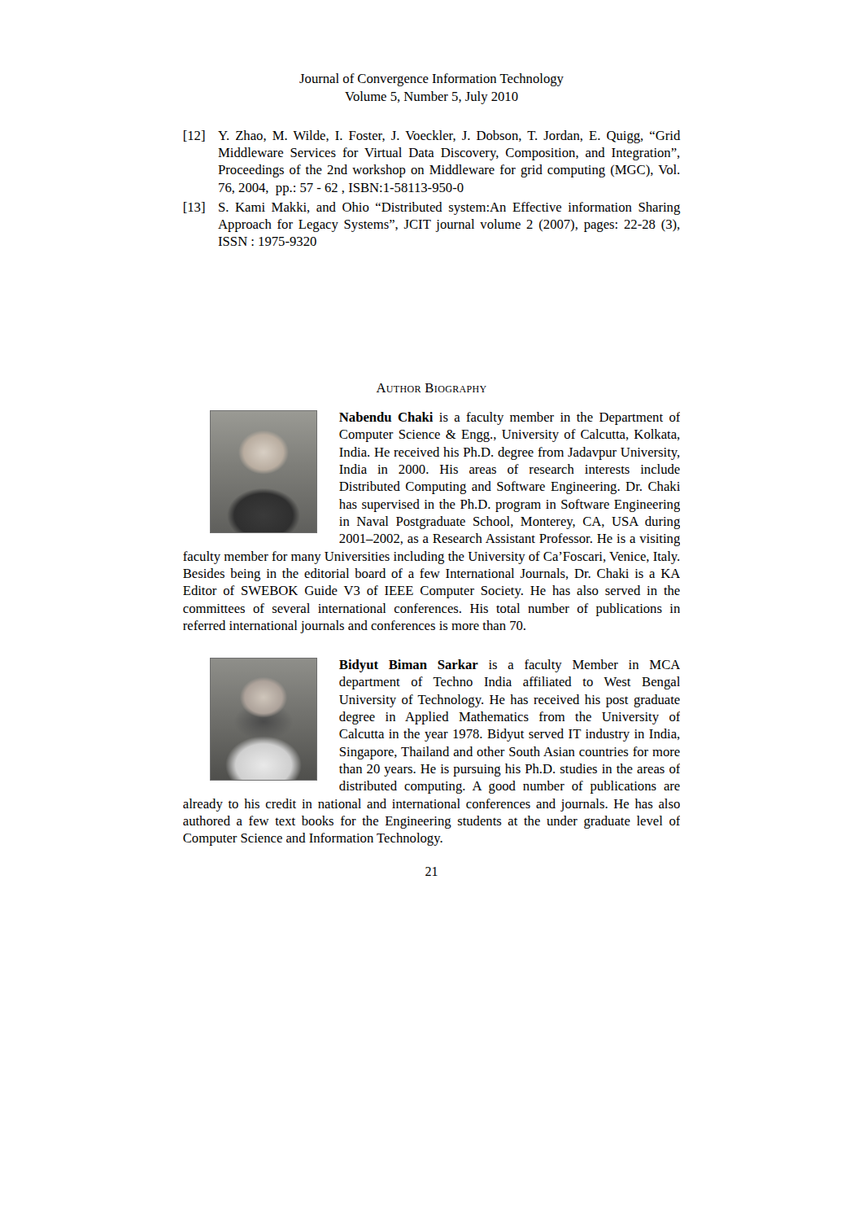Journal of Convergence Information Technology Volume 5, Number 5, July 2010
[12] Y. Zhao, M. Wilde, I. Foster, J. Voeckler, J. Dobson, T. Jordan, E. Quigg, “Grid Middleware Services for Virtual Data Discovery, Composition, and Integration”, Proceedings of the 2nd workshop on Middleware for grid computing (MGC), Vol. 76, 2004, pp.: 57 - 62 , ISBN:1-58113-950-0
[13] S. Kami Makki, and Ohio “Distributed system:An Effective information Sharing Approach for Legacy Systems”, JCIT journal volume 2 (2007), pages: 22-28 (3), ISSN : 1975-9320
Author Biography
Nabendu Chaki is a faculty member in the Department of Computer Science & Engg., University of Calcutta, Kolkata, India. He received his Ph.D. degree from Jadavpur University, India in 2000. His areas of research interests include Distributed Computing and Software Engineering. Dr. Chaki has supervised in the Ph.D. program in Software Engineering in Naval Postgraduate School, Monterey, CA, USA during 2001–2002, as a Research Assistant Professor. He is a visiting faculty member for many Universities including the University of Ca’Foscari, Venice, Italy. Besides being in the editorial board of a few International Journals, Dr. Chaki is a KA Editor of SWEBOK Guide V3 of IEEE Computer Society. He has also served in the committees of several international conferences. His total number of publications in referred international journals and conferences is more than 70.
Bidyut Biman Sarkar is a faculty Member in MCA department of Techno India affiliated to West Bengal University of Technology. He has received his post graduate degree in Applied Mathematics from the University of Calcutta in the year 1978. Bidyut served IT industry in India, Singapore, Thailand and other South Asian countries for more than 20 years. He is pursuing his Ph.D. studies in the areas of distributed computing. A good number of publications are already to his credit in national and international conferences and journals. He has also authored a few text books for the Engineering students at the under graduate level of Computer Science and Information Technology.
21